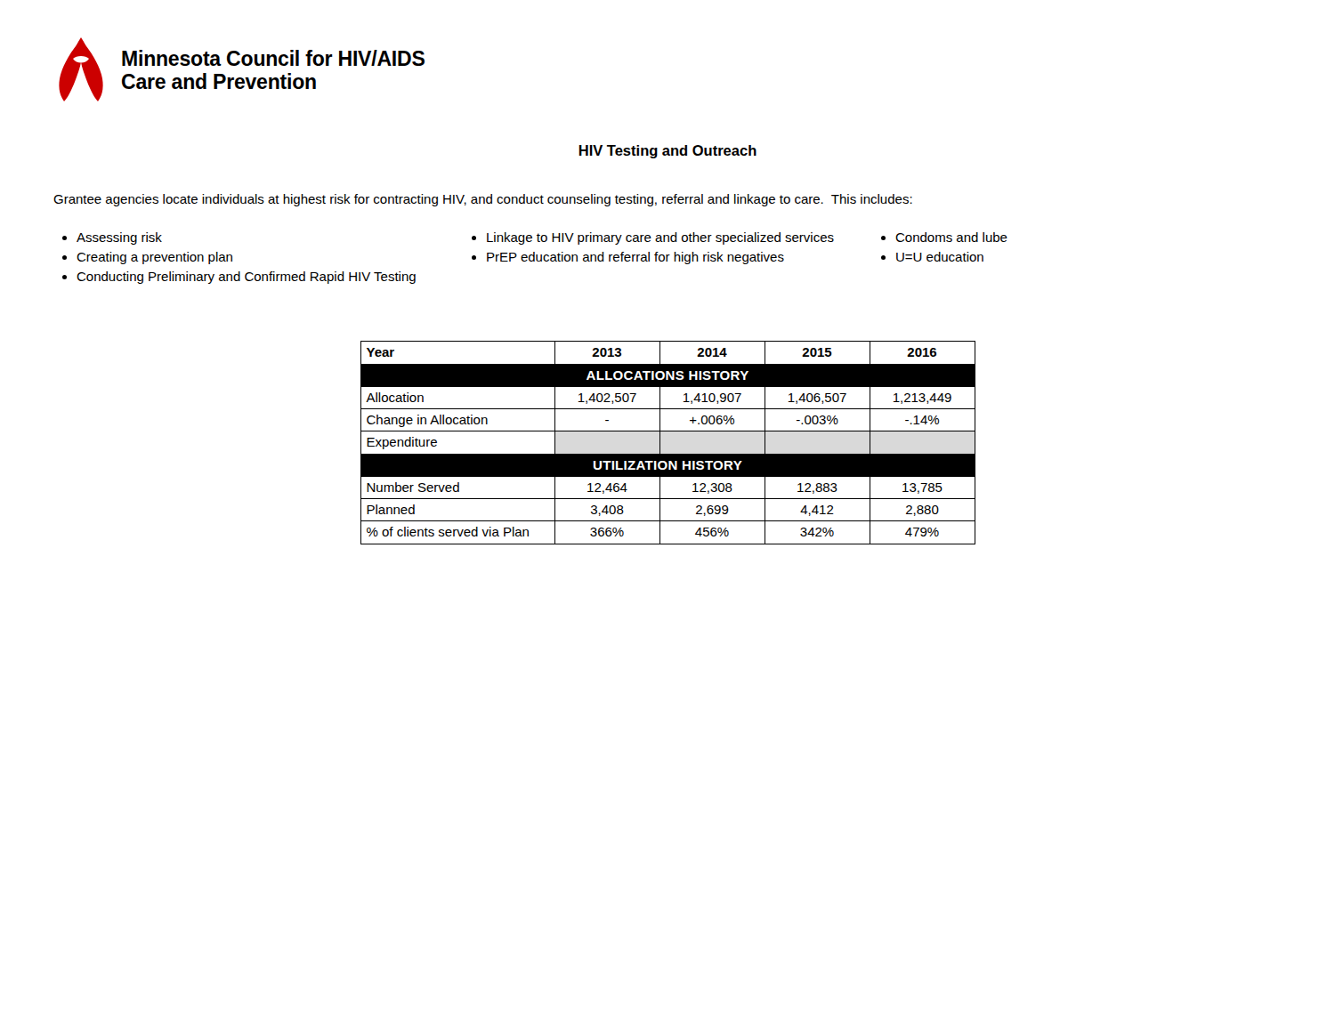Minnesota Council for HIV/AIDS
Care and Prevention
HIV Testing and Outreach
Grantee agencies locate individuals at highest risk for contracting HIV, and conduct counseling testing, referral and linkage to care. This includes:
Assessing risk
Creating a prevention plan
Conducting Preliminary and Confirmed Rapid HIV Testing
Linkage to HIV primary care and other specialized services
PrEP education and referral for high risk negatives
Condoms and lube
U=U education
| Year | 2013 | 2014 | 2015 | 2016 |
| --- | --- | --- | --- | --- |
| ALLOCATIONS HISTORY |
| Allocation | 1,402,507 | 1,410,907 | 1,406,507 | 1,213,449 |
| Change in Allocation | - | +.006% | -.003% | -.14% |
| Expenditure | | | | |
| UTILIZATION HISTORY |
| Number Served | 12,464 | 12,308 | 12,883 | 13,785 |
| Planned | 3,408 | 2,699 | 4,412 | 2,880 |
| % of clients served via Plan | 366% | 456% | 342% | 479% |